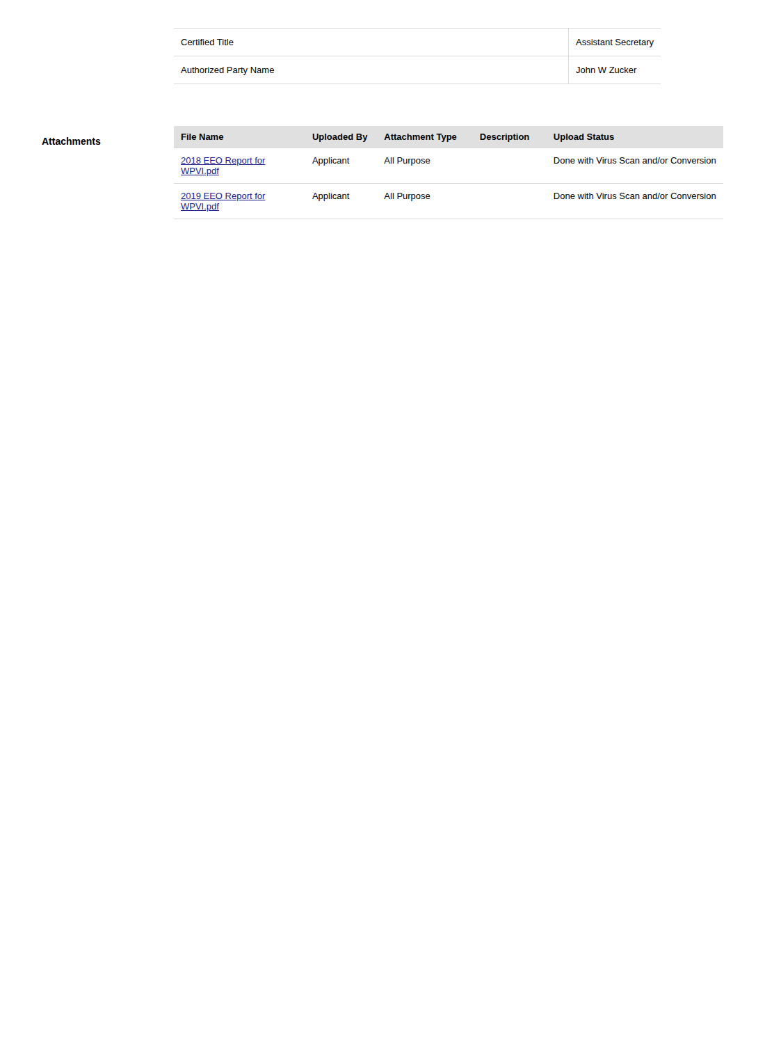| Certified Title | Assistant Secretary |
| Authorized Party Name | John W Zucker |
Attachments
| File Name | Uploaded By | Attachment Type | Description | Upload Status |
| --- | --- | --- | --- | --- |
| 2018 EEO Report for WPVI.pdf | Applicant | All Purpose | | Done with Virus Scan and/or Conversion |
| 2019 EEO Report for WPVI.pdf | Applicant | All Purpose | | Done with Virus Scan and/or Conversion |